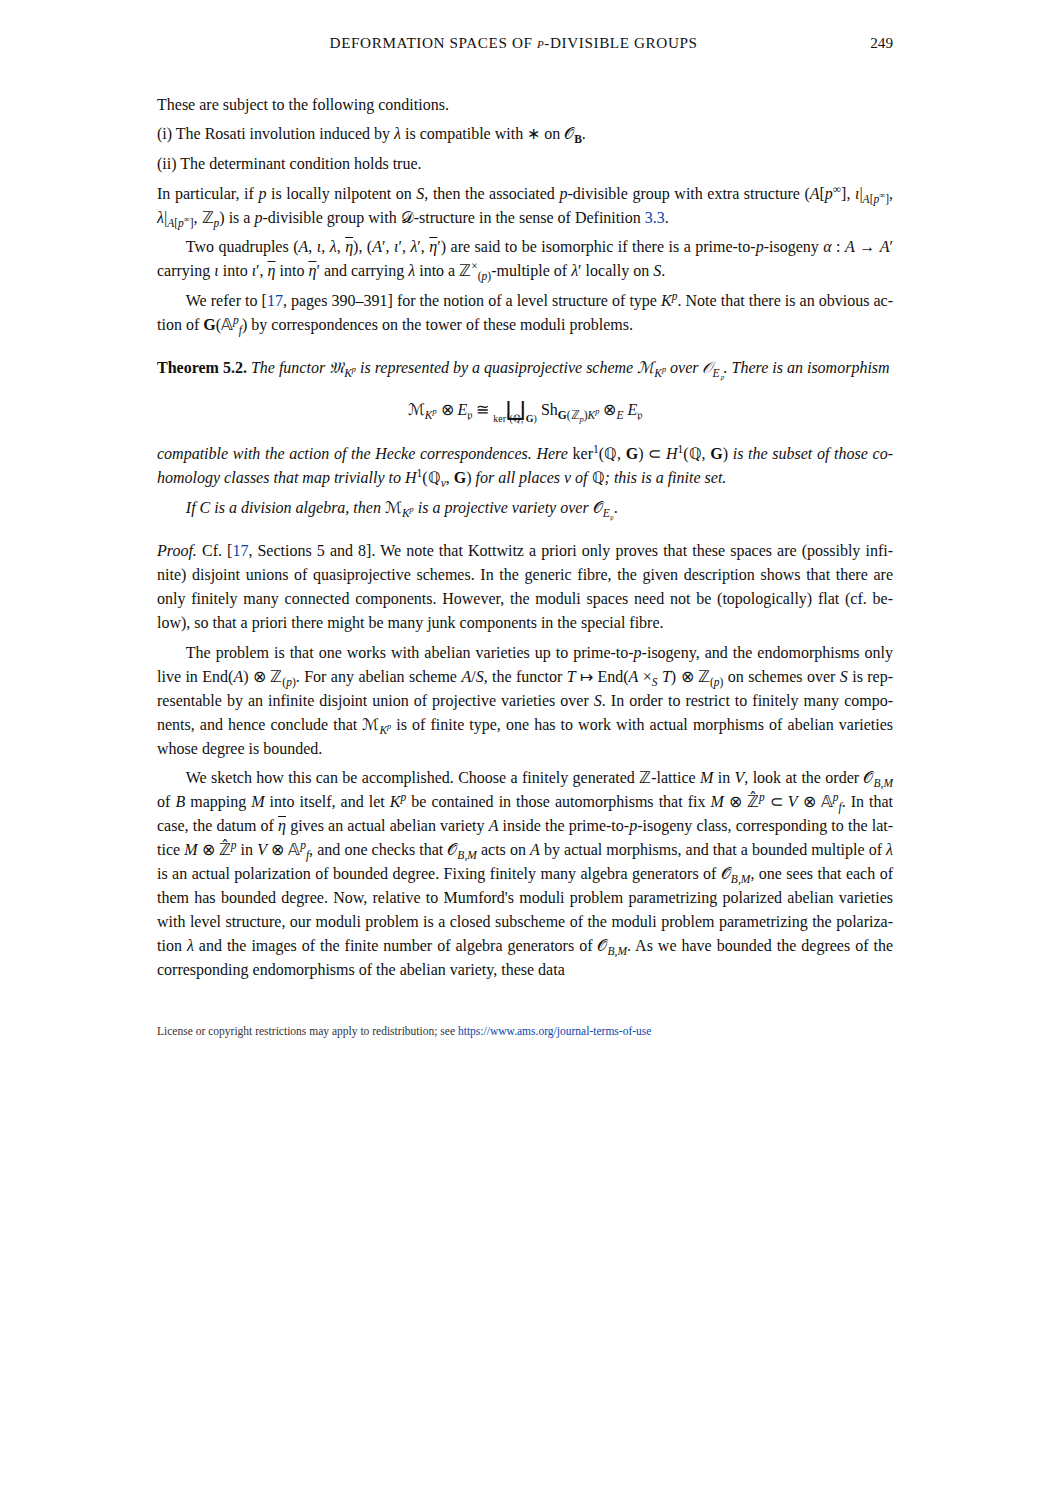DEFORMATION SPACES OF p-DIVISIBLE GROUPS 249
These are subject to the following conditions.
(i) The Rosati involution induced by λ is compatible with ∗ on 𝒪B.
(ii) The determinant condition holds true.
In particular, if p is locally nilpotent on S, then the associated p-divisible group with extra structure (A[p∞], ι|A[p∞], λ|A[p∞], ℤp) is a p-divisible group with 𝒟-structure in the sense of Definition 3.3.
Two quadruples (A, ι, λ, η), (A′, ι′, λ′, η′) are said to be isomorphic if there is a prime-to-p-isogeny α : A → A′ carrying ι into ι′, η into η′ and carrying λ into a ℤ×(p)-multiple of λ′ locally on S.
We refer to [17, pages 390–391] for the notion of a level structure of type Kp. Note that there is an obvious action of G(𝔸pf) by correspondences on the tower of these moduli problems.
Theorem 5.2. The functor 𝔐Kp is represented by a quasiprojective scheme ℳKp over 𝒪E𝔭. There is an isomorphism
ℳKp ⊗ E𝔭 ≅ ⨆ ker1(ℚ, G) ShG(ℤp)Kp ⊗E E𝔭
compatible with the action of the Hecke correspondences. Here ker1(ℚ, G) ⊂ H1(ℚ, G) is the subset of those cohomology classes that map trivially to H1(ℚv, G) for all places v of ℚ; this is a finite set.
If C is a division algebra, then ℳKp is a projective variety over 𝒪E𝔭.
Proof. Cf. [17, Sections 5 and 8]. We note that Kottwitz a priori only proves that these spaces are (possibly infinite) disjoint unions of quasiprojective schemes. In the generic fibre, the given description shows that there are only finitely many connected components. However, the moduli spaces need not be (topologically) flat (cf. below), so that a priori there might be many junk components in the special fibre.
The problem is that one works with abelian varieties up to prime-to-p-isogeny, and the endomorphisms only live in End(A) ⊗ ℤ(p). For any abelian scheme A/S, the functor T ↦ End(A ×S T) ⊗ ℤ(p) on schemes over S is representable by an infinite disjoint union of projective varieties over S. In order to restrict to finitely many components, and hence conclude that ℳKp is of finite type, one has to work with actual morphisms of abelian varieties whose degree is bounded.
We sketch how this can be accomplished. Choose a finitely generated ℤ-lattice M in V, look at the order 𝒪B,M of B mapping M into itself, and let Kp be contained in those automorphisms that fix M ⊗ ℤ̂p ⊂ V ⊗ 𝔸pf. In that case, the datum of η gives an actual abelian variety A inside the prime-to-p-isogeny class, corresponding to the lattice M ⊗ ℤ̂p in V ⊗ 𝔸pf, and one checks that 𝒪B,M acts on A by actual morphisms, and that a bounded multiple of λ is an actual polarization of bounded degree. Fixing finitely many algebra generators of 𝒪B,M, one sees that each of them has bounded degree. Now, relative to Mumford's moduli problem parametrizing polarized abelian varieties with level structure, our moduli problem is a closed subscheme of the moduli problem parametrizing the polarization λ and the images of the finite number of algebra generators of 𝒪B,M. As we have bounded the degrees of the corresponding endomorphisms of the abelian variety, these data
License or copyright restrictions may apply to redistribution; see https://www.ams.org/journal-terms-of-use